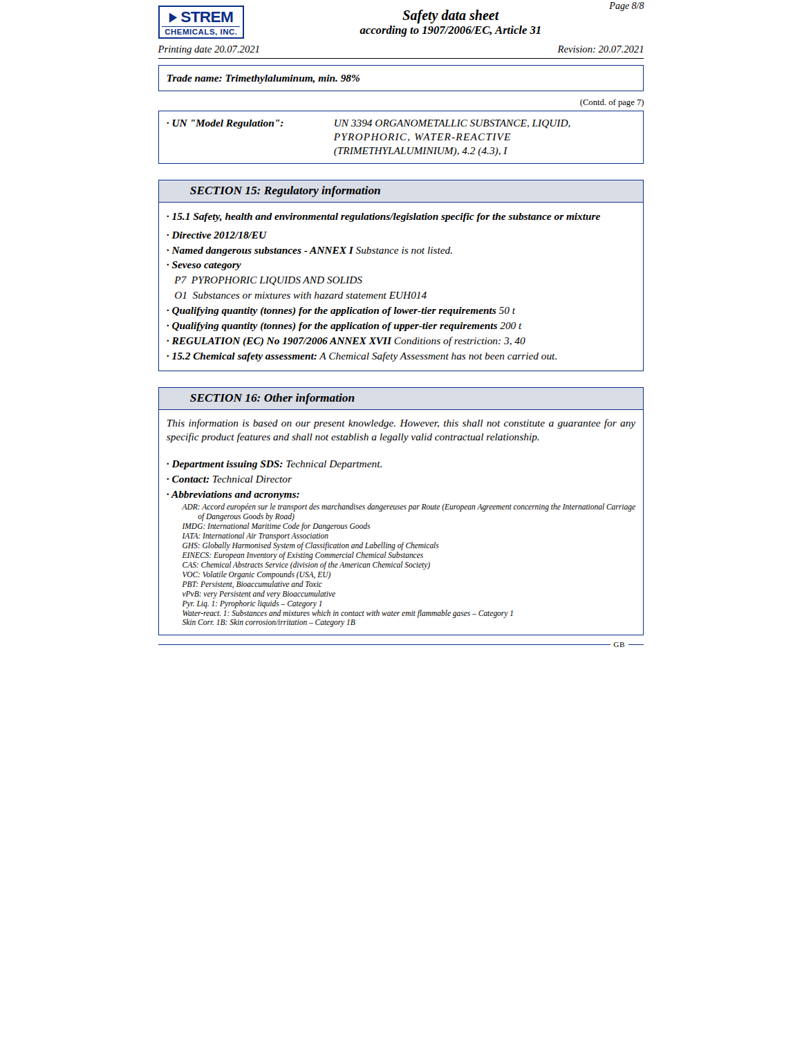Page 8/8
▶ STREM
CHEMICALS, INC.
Safety data sheet
according to 1907/2006/EC, Article 31
Printing date 20.07.2021 Revision: 20.07.2021
Trade name: Trimethylaluminum, min. 98%
(Contd. of page 7)
· UN "Model Regulation":
UN 3394 ORGANOMETALLIC SUBSTANCE, LIQUID,
PYROPHORIC, WATER-REACTIVE
(TRIMETHYLALUMINIUM), 4.2 (4.3), I
SECTION 15: Regulatory information
· 15.1 Safety, health and environmental regulations/legislation specific for the substance or mixture
· Directive 2012/18/EU
· Named dangerous substances - ANNEX I Substance is not listed.
· Seveso category
P7 PYROPHORIC LIQUIDS AND SOLIDS
O1 Substances or mixtures with hazard statement EUH014
· Qualifying quantity (tonnes) for the application of lower-tier requirements 50 t
· Qualifying quantity (tonnes) for the application of upper-tier requirements 200 t
· REGULATION (EC) No 1907/2006 ANNEX XVII Conditions of restriction: 3, 40
· 15.2 Chemical safety assessment: A Chemical Safety Assessment has not been carried out.
SECTION 16: Other information
This information is based on our present knowledge. However, this shall not constitute a guarantee for any specific product features and shall not establish a legally valid contractual relationship.
· Department issuing SDS: Technical Department.
· Contact: Technical Director
· Abbreviations and acronyms:
ADR: Accord européen sur le transport des marchandises dangereuses par Route (European Agreement concerning the International Carriage of Dangerous Goods by Road)
IMDG: International Maritime Code for Dangerous Goods
IATA: International Air Transport Association
GHS: Globally Harmonised System of Classification and Labelling of Chemicals
EINECS: European Inventory of Existing Commercial Chemical Substances
CAS: Chemical Abstracts Service (division of the American Chemical Society)
VOC: Volatile Organic Compounds (USA, EU)
PBT: Persistent, Bioaccumulative and Toxic
vPvB: very Persistent and very Bioaccumulative
Pyr. Liq. 1: Pyrophoric liquids – Category 1
Water-react. 1: Substances and mixtures which in contact with water emit flammable gases – Category 1
Skin Corr. 1B: Skin corrosion/irritation – Category 1B
GB